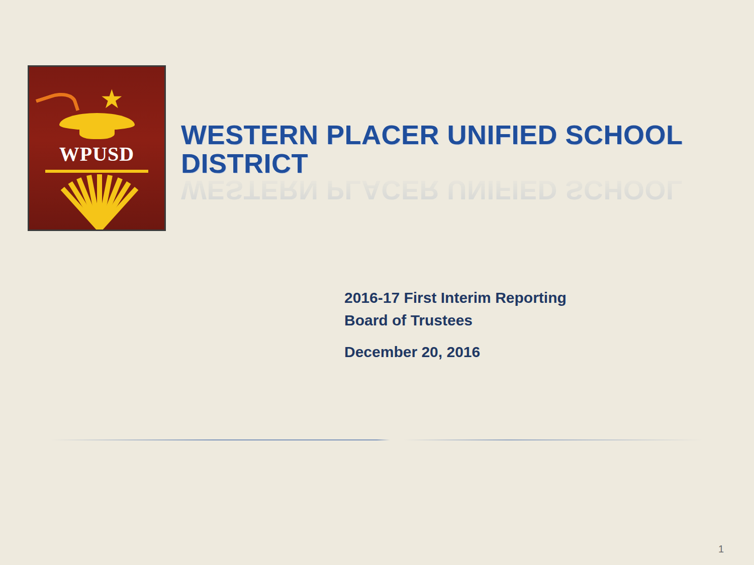★
WPUSD
Western Placer Unified School District
Western Placer Unified School District
2016-17 First Interim Reporting
Board of Trustees December 20, 2016
1